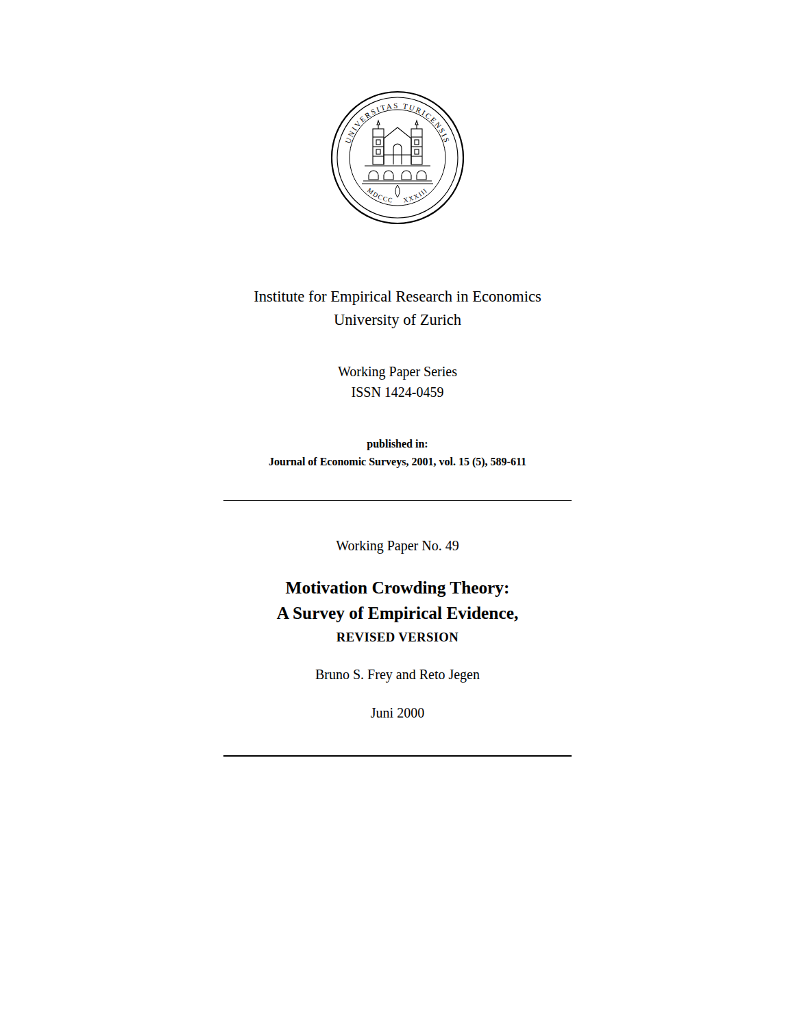UNIVERSITAS TURICENSIS MDCCC XXXIII
Institute for Empirical Research in Economics
University of Zurich
Working Paper Series
ISSN 1424-0459
published in:
Journal of Economic Surveys, 2001, vol. 15 (5), 589-611
Working Paper No. 49
Motivation Crowding Theory:
A Survey of Empirical Evidence,
REVISED VERSION
Bruno S. Frey and Reto Jegen
Juni 2000